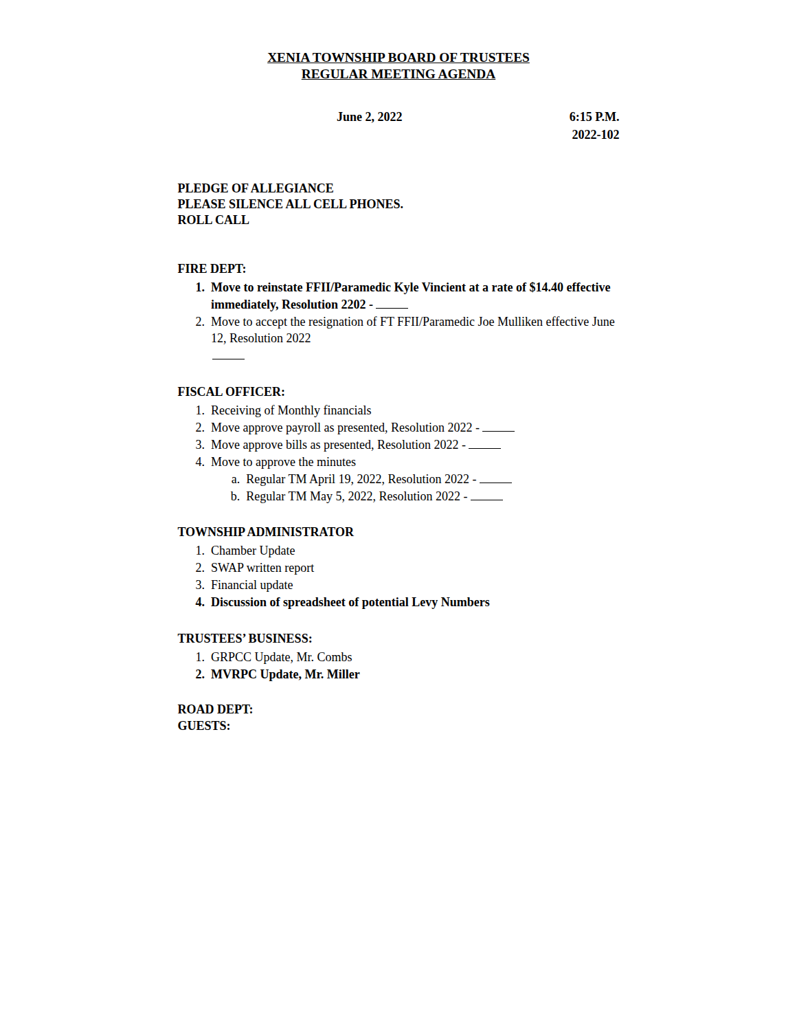XENIA TOWNSHIP BOARD OF TRUSTEES
REGULAR MEETING AGENDA
June 2, 2022 6:15 P.M. 2022-102
PLEDGE OF ALLEGIANCE
PLEASE SILENCE ALL CELL PHONES.
ROLL CALL
FIRE DEPT:
Move to reinstate FFII/Paramedic Kyle Vincient at a rate of $14.40 effective immediately, Resolution 2202 -
Move to accept the resignation of FT FFII/Paramedic Joe Mulliken effective June 12, Resolution 2022
FISCAL OFFICER:
Receiving of Monthly financials
Move approve payroll as presented, Resolution 2022 -
Move approve bills as presented, Resolution 2022 -
Move to approve the minutes
Regular TM April 19, 2022, Resolution 2022 -
Regular TM May 5, 2022, Resolution 2022 -
TOWNSHIP ADMINISTRATOR
Chamber Update
SWAP written report
Financial update
Discussion of spreadsheet of potential Levy Numbers
TRUSTEES’ BUSINESS:
GRPCC Update, Mr. Combs
MVRPC Update, Mr. Miller
ROAD DEPT:
GUESTS: